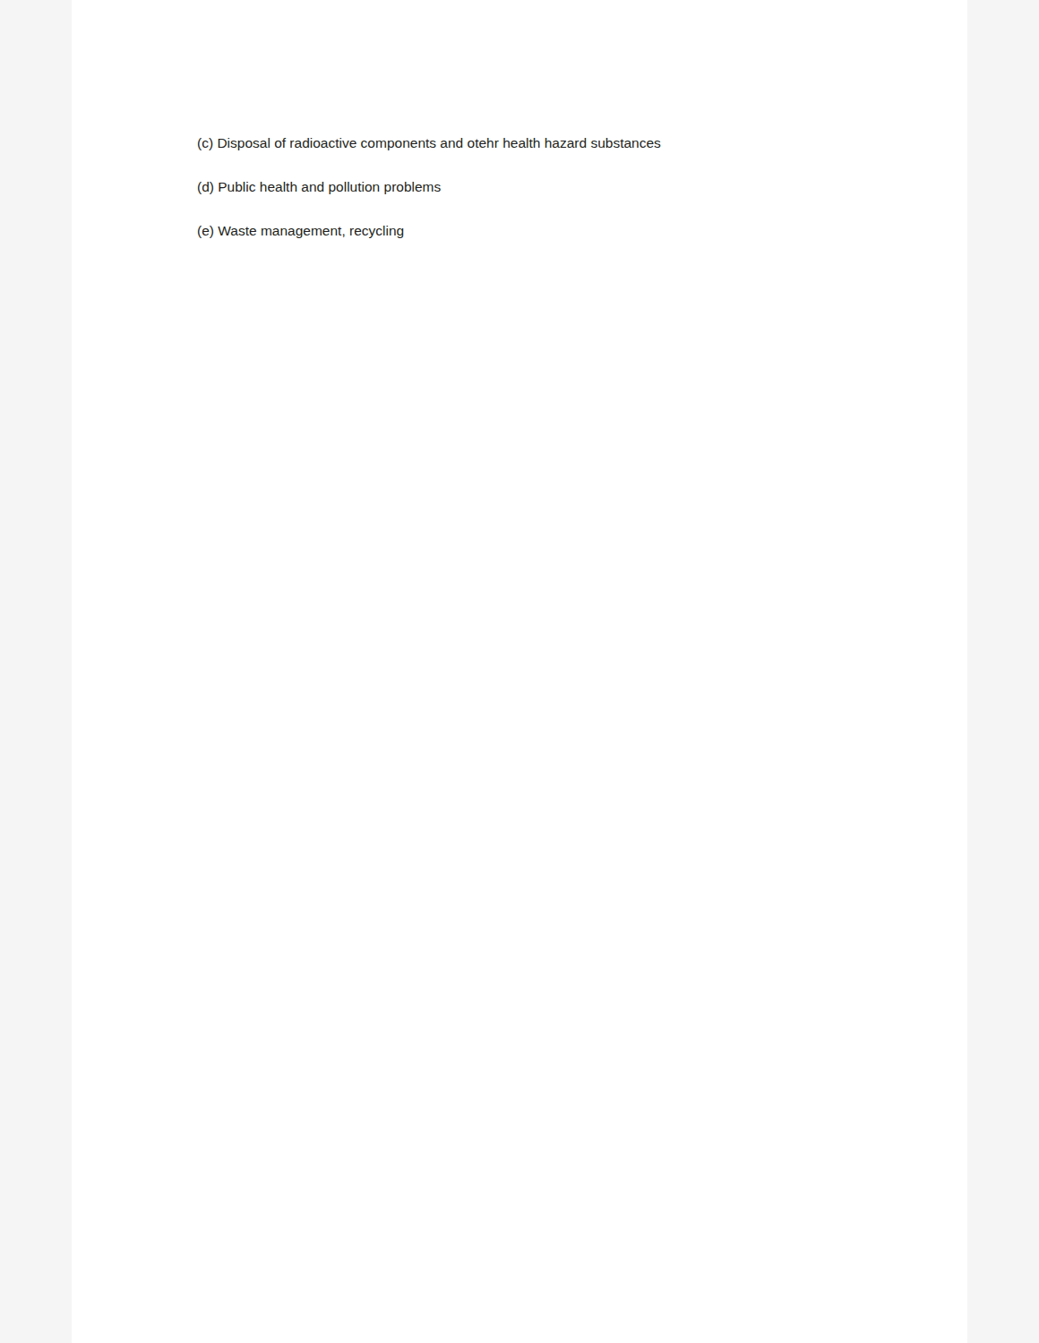(c) Disposal of radioactive components and otehr health hazard substances
(d) Public health and pollution problems
(e) Waste management, recycling